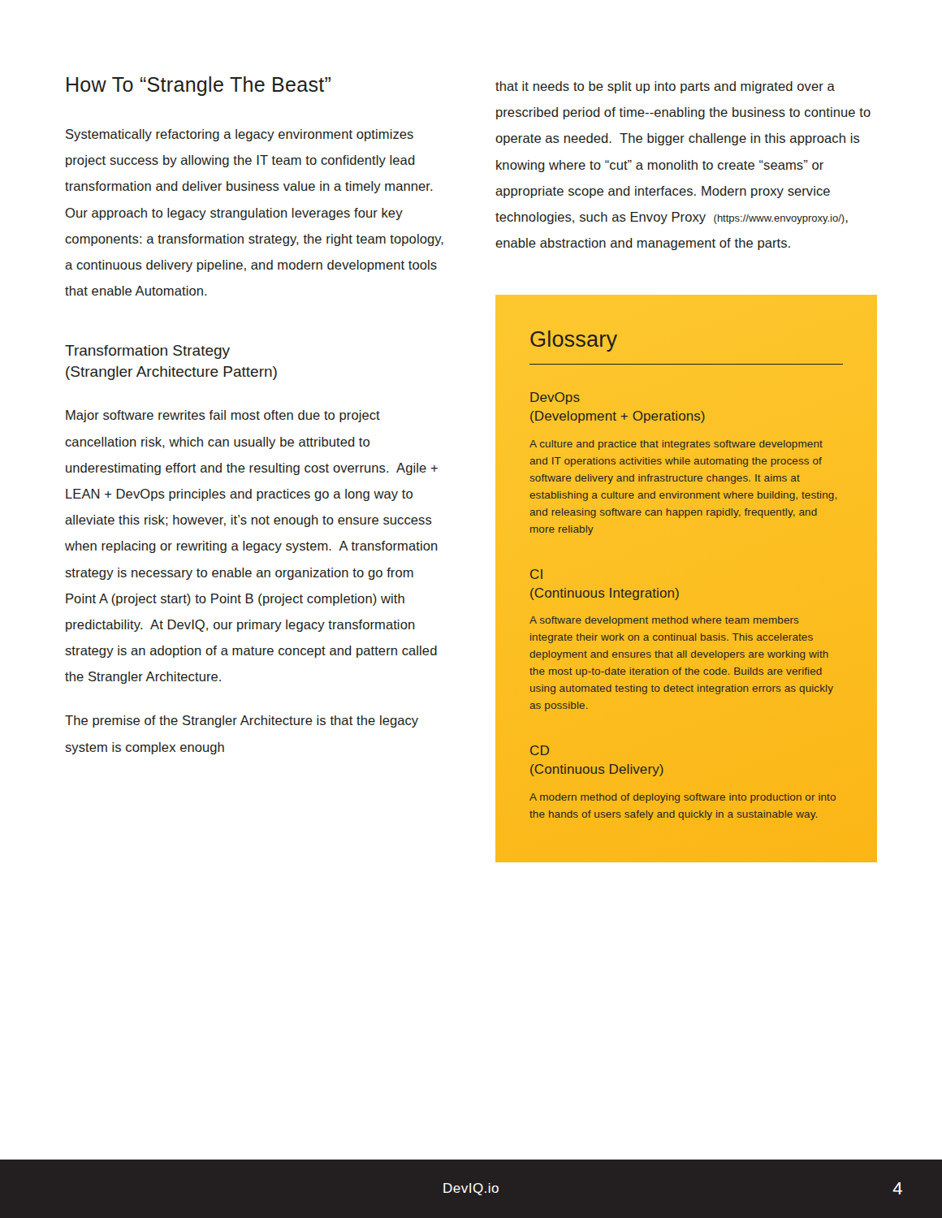How To “Strangle The Beast”
Systematically refactoring a legacy environment optimizes project success by allowing the IT team to confidently lead transformation and deliver business value in a timely manner. Our approach to legacy strangulation leverages four key components: a transformation strategy, the right team topology, a continuous delivery pipeline, and modern development tools that enable Automation.
Transformation Strategy
(Strangler Architecture Pattern)
Major software rewrites fail most often due to project cancellation risk, which can usually be attributed to underestimating effort and the resulting cost overruns. Agile + LEAN + DevOps principles and practices go a long way to alleviate this risk; however, it’s not enough to ensure success when replacing or rewriting a legacy system. A transformation strategy is necessary to enable an organization to go from Point A (project start) to Point B (project completion) with predictability. At DevIQ, our primary legacy transformation strategy is an adoption of a mature concept and pattern called the Strangler Architecture.
The premise of the Strangler Architecture is that the legacy system is complex enough
that it needs to be split up into parts and migrated over a prescribed period of time--enabling the business to continue to operate as needed. The bigger challenge in this approach is knowing where to “cut” a monolith to create “seams” or appropriate scope and interfaces. Modern proxy service technologies, such as Envoy Proxy (https://www.envoyproxy.io/), enable abstraction and management of the parts.
Glossary
DevOps
(Development + Operations)
A culture and practice that integrates software development and IT operations activities while automating the process of software delivery and infrastructure changes. It aims at establishing a culture and environment where building, testing, and releasing software can happen rapidly, frequently, and more reliably
CI
(Continuous Integration)
A software development method where team members integrate their work on a continual basis. This accelerates deployment and ensures that all developers are working with the most up-to-date iteration of the code. Builds are verified using automated testing to detect integration errors as quickly as possible.
CD
(Continuous Delivery)
A modern method of deploying software into production or into the hands of users safely and quickly in a sustainable way.
DevIQ.io 4